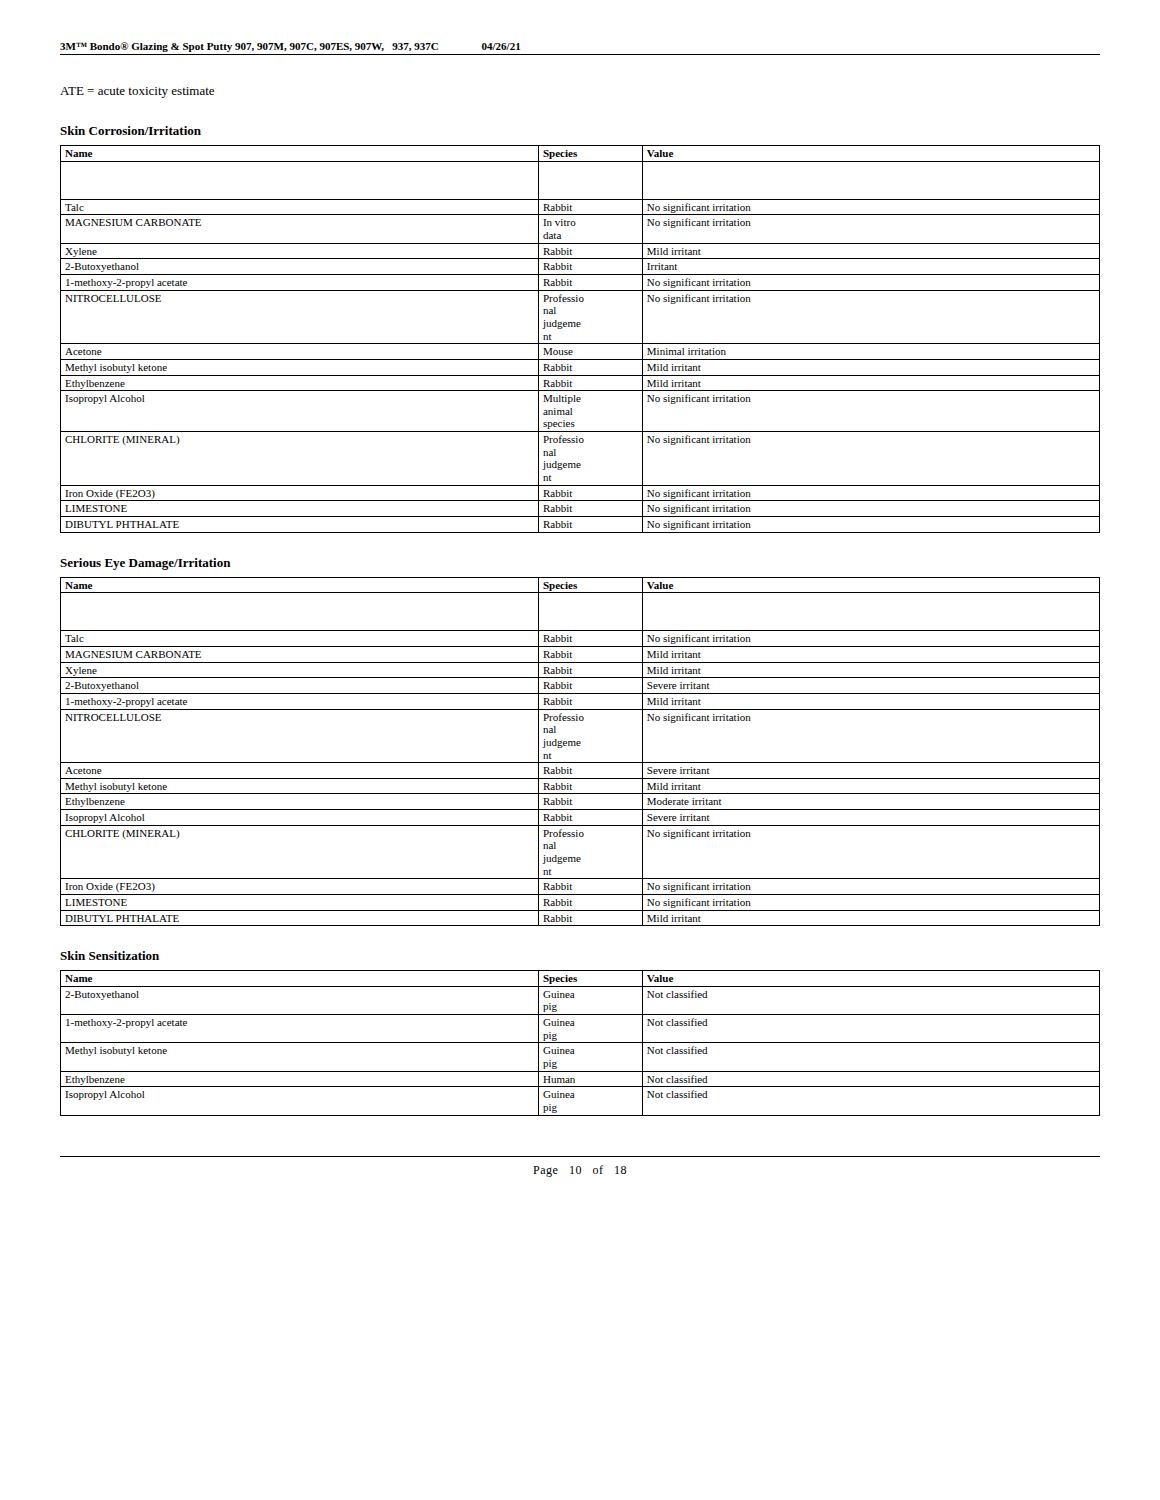3M™ Bondo® Glazing & Spot Putty 907, 907M, 907C, 907ES, 907W, 937, 937C 04/26/21
ATE = acute toxicity estimate
Skin Corrosion/Irritation
| Name | Species | Value |
| --- | --- | --- |
| Talc | Rabbit | No significant irritation |
| MAGNESIUM CARBONATE | In vitro data | No significant irritation |
| Xylene | Rabbit | Mild irritant |
| 2-Butoxyethanol | Rabbit | Irritant |
| 1-methoxy-2-propyl acetate | Rabbit | No significant irritation |
| NITROCELLULOSE | Professio nal judgeme nt | No significant irritation |
| Acetone | Mouse | Minimal irritation |
| Methyl isobutyl ketone | Rabbit | Mild irritant |
| Ethylbenzene | Rabbit | Mild irritant |
| Isopropyl Alcohol | Multiple animal species | No significant irritation |
| CHLORITE (MINERAL) | Professio nal judgeme nt | No significant irritation |
| Iron Oxide (FE2O3) | Rabbit | No significant irritation |
| LIMESTONE | Rabbit | No significant irritation |
| DIBUTYL PHTHALATE | Rabbit | No significant irritation |
Serious Eye Damage/Irritation
| Name | Species | Value |
| --- | --- | --- |
| Talc | Rabbit | No significant irritation |
| MAGNESIUM CARBONATE | Rabbit | Mild irritant |
| Xylene | Rabbit | Mild irritant |
| 2-Butoxyethanol | Rabbit | Severe irritant |
| 1-methoxy-2-propyl acetate | Rabbit | Mild irritant |
| NITROCELLULOSE | Professio nal judgeme nt | No significant irritation |
| Acetone | Rabbit | Severe irritant |
| Methyl isobutyl ketone | Rabbit | Mild irritant |
| Ethylbenzene | Rabbit | Moderate irritant |
| Isopropyl Alcohol | Rabbit | Severe irritant |
| CHLORITE (MINERAL) | Professio nal judgeme nt | No significant irritation |
| Iron Oxide (FE2O3) | Rabbit | No significant irritation |
| LIMESTONE | Rabbit | No significant irritation |
| DIBUTYL PHTHALATE | Rabbit | Mild irritant |
Skin Sensitization
| Name | Species | Value |
| --- | --- | --- |
| 2-Butoxyethanol | Guinea pig | Not classified |
| 1-methoxy-2-propyl acetate | Guinea pig | Not classified |
| Methyl isobutyl ketone | Guinea pig | Not classified |
| Ethylbenzene | Human | Not classified |
| Isopropyl Alcohol | Guinea pig | Not classified |
Page 10 of 18